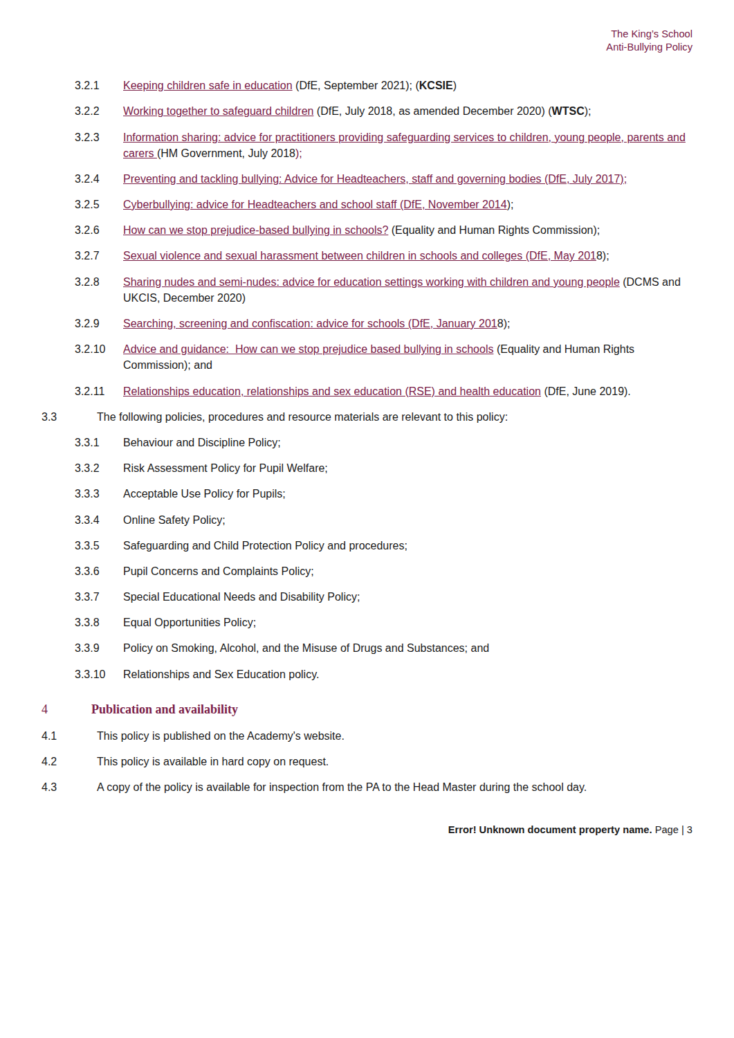The King’s School
Anti-Bullying Policy
3.2.1
Keeping children safe in education (DfE, September 2021); (KCSIE)
3.2.2
Working together to safeguard children (DfE, July 2018, as amended December 2020) (WTSC);
3.2.3
Information sharing: advice for practitioners providing safeguarding services to children, young people, parents and carers (HM Government, July 2018);
3.2.4
Preventing and tackling bullying: Advice for Headteachers, staff and governing bodies (DfE, July 2017);
3.2.5
Cyberbullying: advice for Headteachers and school staff (DfE, November 2014);
3.2.6
How can we stop prejudice-based bullying in schools? (Equality and Human Rights Commission);
3.2.7
Sexual violence and sexual harassment between children in schools and colleges (DfE, May 2018);
3.2.8
Sharing nudes and semi-nudes: advice for education settings working with children and young people (DCMS and UKCIS, December 2020)
3.2.9
Searching, screening and confiscation: advice for schools (DfE, January 2018);
3.2.10
Advice and guidance: How can we stop prejudice based bullying in schools (Equality and Human Rights Commission); and
3.2.11
Relationships education, relationships and sex education (RSE) and health education (DfE, June 2019).
3.3
The following policies, procedures and resource materials are relevant to this policy:
3.3.1
Behaviour and Discipline Policy;
3.3.2
Risk Assessment Policy for Pupil Welfare;
3.3.3
Acceptable Use Policy for Pupils;
3.3.4
Online Safety Policy;
3.3.5
Safeguarding and Child Protection Policy and procedures;
3.3.6
Pupil Concerns and Complaints Policy;
3.3.7
Special Educational Needs and Disability Policy;
3.3.8
Equal Opportunities Policy;
3.3.9
Policy on Smoking, Alcohol, and the Misuse of Drugs and Substances; and
3.3.10
Relationships and Sex Education policy.
4 Publication and availability
4.1
This policy is published on the Academy's website.
4.2
This policy is available in hard copy on request.
4.3
A copy of the policy is available for inspection from the PA to the Head Master during the school day.
Error! Unknown document property name. Page | 3